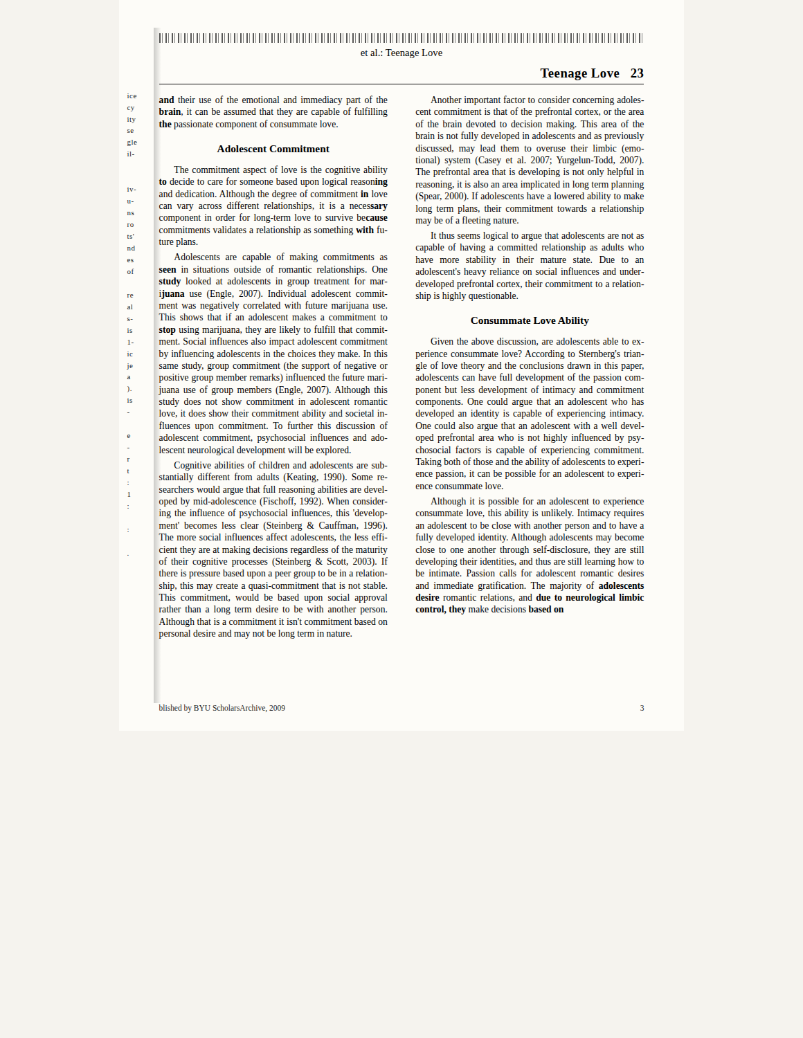et al.: Teenage Love
Teenage Love 23
ice
cy
ity
se
gle
il-
iv-
u-
ns
ro
ts'
nd
es
of
re
al
s-
is
1-
ic
je
a
).
is
-
e
-
r
t
:
1
:
:
.
and their use of the emotional and immediacy part of the brain, it can be assumed that they are capable of fulfilling the passionate component of consummate love.
Adolescent Commitment
The commitment aspect of love is the cognitive ability to decide to care for someone based upon logical reasoning and dedication. Although the degree of commitment in love can vary across different relationships, it is a necessary component in order for long-term love to survive because commitments validates a relationship as something with future plans.
Adolescents are capable of making commitments as seen in situations outside of romantic relationships. One study looked at adolescents in group treatment for marijuana use (Engle, 2007). Individual adolescent commitment was negatively correlated with future marijuana use. This shows that if an adolescent makes a commitment to stop using marijuana, they are likely to fulfill that commitment. Social influences also impact adolescent commitment by influencing adolescents in the choices they make. In this same study, group commitment (the support of negative or positive group member remarks) influenced the future marijuana use of group members (Engle, 2007). Although this study does not show commitment in adolescent romantic love, it does show their commitment ability and societal influences upon commitment. To further this discussion of adolescent commitment, psychosocial influences and adolescent neurological development will be explored.
Cognitive abilities of children and adolescents are substantially different from adults (Keating, 1990). Some researchers would argue that full reasoning abilities are developed by mid-adolescence (Fischoff, 1992). When considering the influence of psychosocial influences, this 'development' becomes less clear (Steinberg & Cauffman, 1996). The more social influences affect adolescents, the less efficient they are at making decisions regardless of the maturity of their cognitive processes (Steinberg & Scott, 2003). If there is pressure based upon a peer group to be in a relationship, this may create a quasi-commitment that is not stable. This commitment, would be based upon social approval rather than a long term desire to be with another person. Although that is a commitment it isn't commitment based on personal desire and may not be long term in nature.
Another important factor to consider concerning adolescent commitment is that of the prefrontal cortex, or the area of the brain devoted to decision making. This area of the brain is not fully developed in adolescents and as previously discussed, may lead them to overuse their limbic (emotional) system (Casey et al. 2007; Yurgelun-Todd, 2007). The prefrontal area that is developing is not only helpful in reasoning, it is also an area implicated in long term planning (Spear, 2000). If adolescents have a lowered ability to make long term plans, their commitment towards a relationship may be of a fleeting nature.
It thus seems logical to argue that adolescents are not as capable of having a committed relationship as adults who have more stability in their mature state. Due to an adolescent's heavy reliance on social influences and underdeveloped prefrontal cortex, their commitment to a relationship is highly questionable.
Consummate Love Ability
Given the above discussion, are adolescents able to experience consummate love? According to Sternberg's triangle of love theory and the conclusions drawn in this paper, adolescents can have full development of the passion component but less development of intimacy and commitment components. One could argue that an adolescent who has developed an identity is capable of experiencing intimacy. One could also argue that an adolescent with a well developed prefrontal area who is not highly influenced by psychosocial factors is capable of experiencing commitment. Taking both of those and the ability of adolescents to experience passion, it can be possible for an adolescent to experience consummate love.
Although it is possible for an adolescent to experience consummate love, this ability is unlikely. Intimacy requires an adolescent to be close with another person and to have a fully developed identity. Although adolescents may become close to one another through self-disclosure, they are still developing their identities, and thus are still learning how to be intimate. Passion calls for adolescent romantic desires and immediate gratification. The majority of adolescents desire romantic relations, and due to neurological limbic control, they make decisions based on
blished by BYU ScholarsArchive, 2009
3